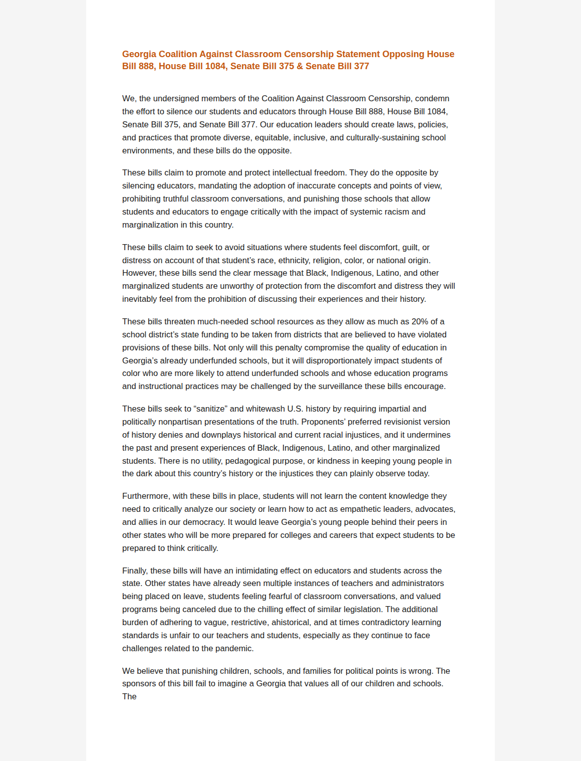Georgia Coalition Against Classroom Censorship Statement Opposing House Bill 888, House Bill 1084, Senate Bill 375 & Senate Bill 377
We, the undersigned members of the Coalition Against Classroom Censorship, condemn the effort to silence our students and educators through House Bill 888, House Bill 1084, Senate Bill 375, and Senate Bill 377. Our education leaders should create laws, policies, and practices that promote diverse, equitable, inclusive, and culturally-sustaining school environments, and these bills do the opposite.
These bills claim to promote and protect intellectual freedom. They do the opposite by silencing educators, mandating the adoption of inaccurate concepts and points of view, prohibiting truthful classroom conversations, and punishing those schools that allow students and educators to engage critically with the impact of systemic racism and marginalization in this country.
These bills claim to seek to avoid situations where students feel discomfort, guilt, or distress on account of that student’s race, ethnicity, religion, color, or national origin. However, these bills send the clear message that Black, Indigenous, Latino, and other marginalized students are unworthy of protection from the discomfort and distress they will inevitably feel from the prohibition of discussing their experiences and their history.
These bills threaten much-needed school resources as they allow as much as 20% of a school district’s state funding to be taken from districts that are believed to have violated provisions of these bills. Not only will this penalty compromise the quality of education in Georgia’s already underfunded schools, but it will disproportionately impact students of color who are more likely to attend underfunded schools and whose education programs and instructional practices may be challenged by the surveillance these bills encourage.
These bills seek to “sanitize” and whitewash U.S. history by requiring impartial and politically nonpartisan presentations of the truth. Proponents’ preferred revisionist version of history denies and downplays historical and current racial injustices, and it undermines the past and present experiences of Black, Indigenous, Latino, and other marginalized students. There is no utility, pedagogical purpose, or kindness in keeping young people in the dark about this country’s history or the injustices they can plainly observe today.
Furthermore, with these bills in place, students will not learn the content knowledge they need to critically analyze our society or learn how to act as empathetic leaders, advocates, and allies in our democracy. It would leave Georgia’s young people behind their peers in other states who will be more prepared for colleges and careers that expect students to be prepared to think critically.
Finally, these bills will have an intimidating effect on educators and students across the state. Other states have already seen multiple instances of teachers and administrators being placed on leave, students feeling fearful of classroom conversations, and valued programs being canceled due to the chilling effect of similar legislation. The additional burden of adhering to vague, restrictive, ahistorical, and at times contradictory learning standards is unfair to our teachers and students, especially as they continue to face challenges related to the pandemic.
We believe that punishing children, schools, and families for political points is wrong. The sponsors of this bill fail to imagine a Georgia that values all of our children and schools. The